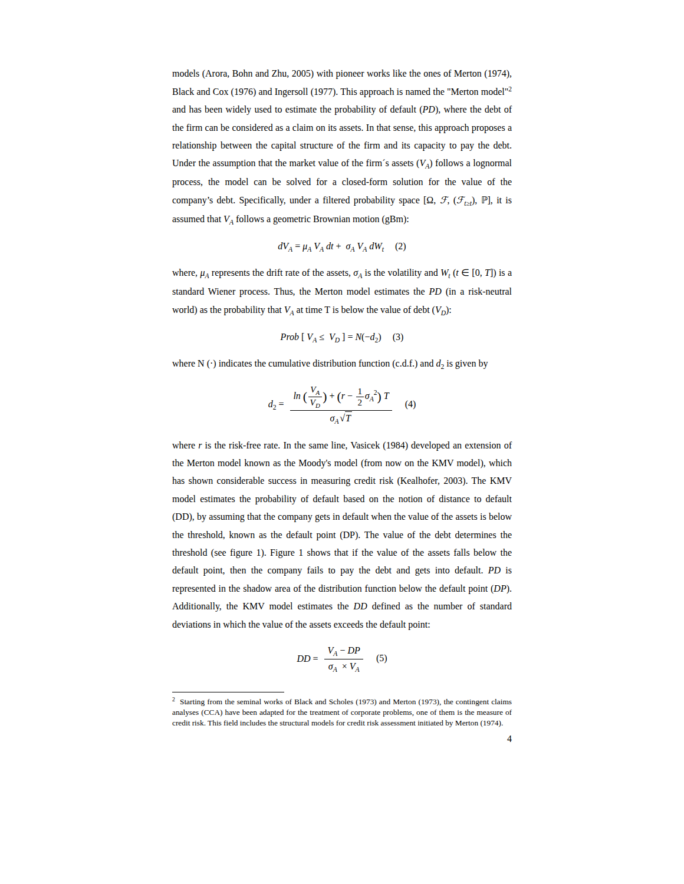models (Arora, Bohn and Zhu, 2005) with pioneer works like the ones of Merton (1974), Black and Cox (1976) and Ingersoll (1977). This approach is named the "Merton model"2 and has been widely used to estimate the probability of default (PD), where the debt of the firm can be considered as a claim on its assets. In that sense, this approach proposes a relationship between the capital structure of the firm and its capacity to pay the debt. Under the assumption that the market value of the firm´s assets (VA) follows a lognormal process, the model can be solved for a closed-form solution for the value of the company’s debt. Specifically, under a filtered probability space [Ω, ℱ, (ℱt≥t), ℙ], it is assumed that VA follows a geometric Brownian motion (gBm):
dVA = μA VA dt + σA VA dWt(2)
where, μA represents the drift rate of the assets, σA is the volatility and Wt (t ∈ [0, T]) is a standard Wiener process. Thus, the Merton model estimates the PD (in a risk-neutral world) as the probability that VA at time T is below the value of debt (VD):
Prob [ VA ≤ VD ] = N(−d2)(3)
where N (·) indicates the cumulative distribution function (c.d.f.) and d2 is given by
d2 = ln (VA VD) + (r − 12 σA 2) T σAT(4)
where r is the risk-free rate. In the same line, Vasicek (1984) developed an extension of the Merton model known as the Moody's model (from now on the KMV model), which has shown considerable success in measuring credit risk (Kealhofer, 2003). The KMV model estimates the probability of default based on the notion of distance to default (DD), by assuming that the company gets in default when the value of the assets is below the threshold, known as the default point (DP). The value of the debt determines the threshold (see figure 1). Figure 1 shows that if the value of the assets falls below the default point, then the company fails to pay the debt and gets into default. PD is represented in the shadow area of the distribution function below the default point (DP). Additionally, the KMV model estimates the DD defined as the number of standard deviations in which the value of the assets exceeds the default point:
DD = VA − DP σA × VA(5)
2 Starting from the seminal works of Black and Scholes (1973) and Merton (1973), the contingent claims analyses (CCA) have been adapted for the treatment of corporate problems, one of them is the measure of credit risk. This field includes the structural models for credit risk assessment initiated by Merton (1974).
4